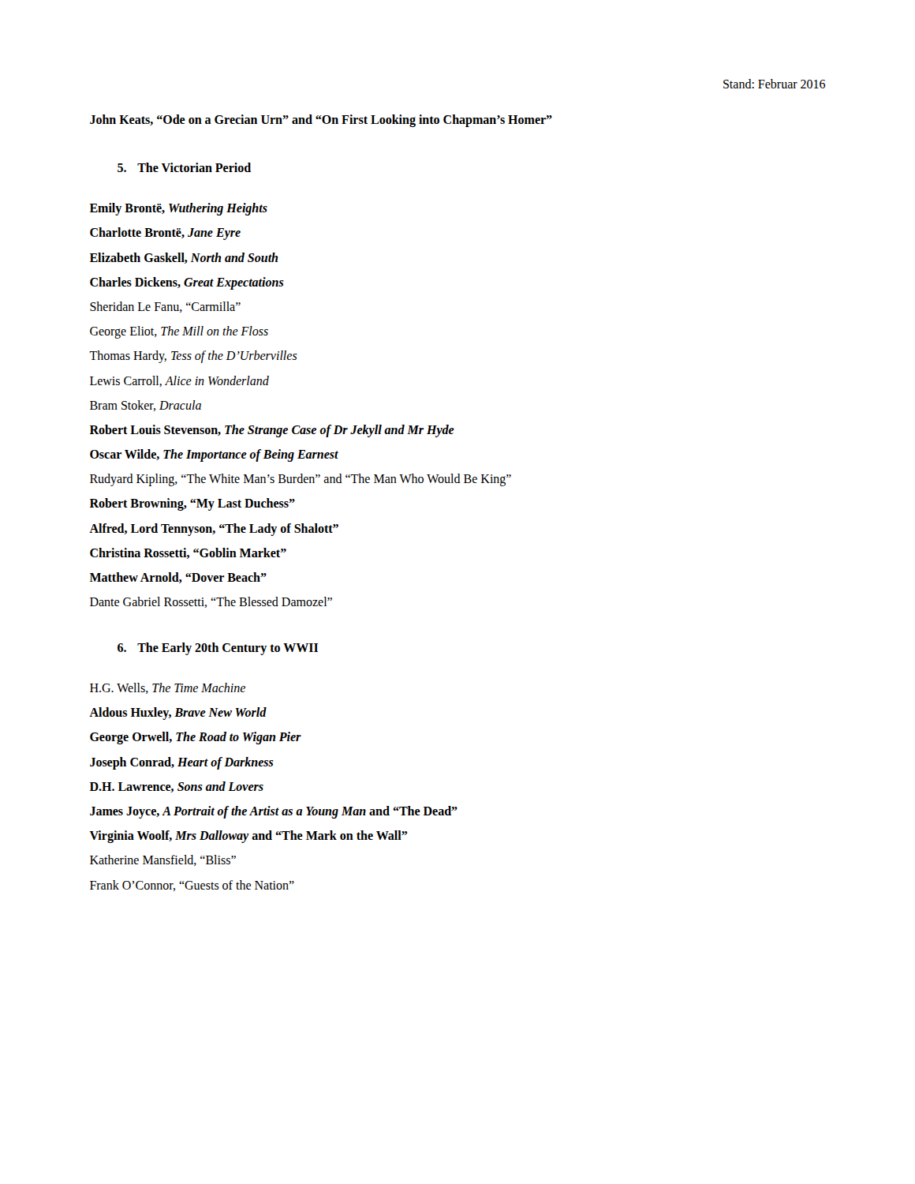Stand: Februar 2016
John Keats, “Ode on a Grecian Urn” and “On First Looking into Chapman’s Homer”
5. The Victorian Period
Emily Brontë, Wuthering Heights
Charlotte Brontë, Jane Eyre
Elizabeth Gaskell, North and South
Charles Dickens, Great Expectations
Sheridan Le Fanu, “Carmilla”
George Eliot, The Mill on the Floss
Thomas Hardy, Tess of the D’Urbervilles
Lewis Carroll, Alice in Wonderland
Bram Stoker, Dracula
Robert Louis Stevenson, The Strange Case of Dr Jekyll and Mr Hyde
Oscar Wilde, The Importance of Being Earnest
Rudyard Kipling, “The White Man’s Burden” and “The Man Who Would Be King”
Robert Browning, “My Last Duchess”
Alfred, Lord Tennyson, “The Lady of Shalott”
Christina Rossetti, “Goblin Market”
Matthew Arnold, “Dover Beach”
Dante Gabriel Rossetti, “The Blessed Damozel”
6. The Early 20th Century to WWII
H.G. Wells, The Time Machine
Aldous Huxley, Brave New World
George Orwell, The Road to Wigan Pier
Joseph Conrad, Heart of Darkness
D.H. Lawrence, Sons and Lovers
James Joyce, A Portrait of the Artist as a Young Man and “The Dead”
Virginia Woolf, Mrs Dalloway and “The Mark on the Wall”
Katherine Mansfield, “Bliss”
Frank O’Connor, “Guests of the Nation”